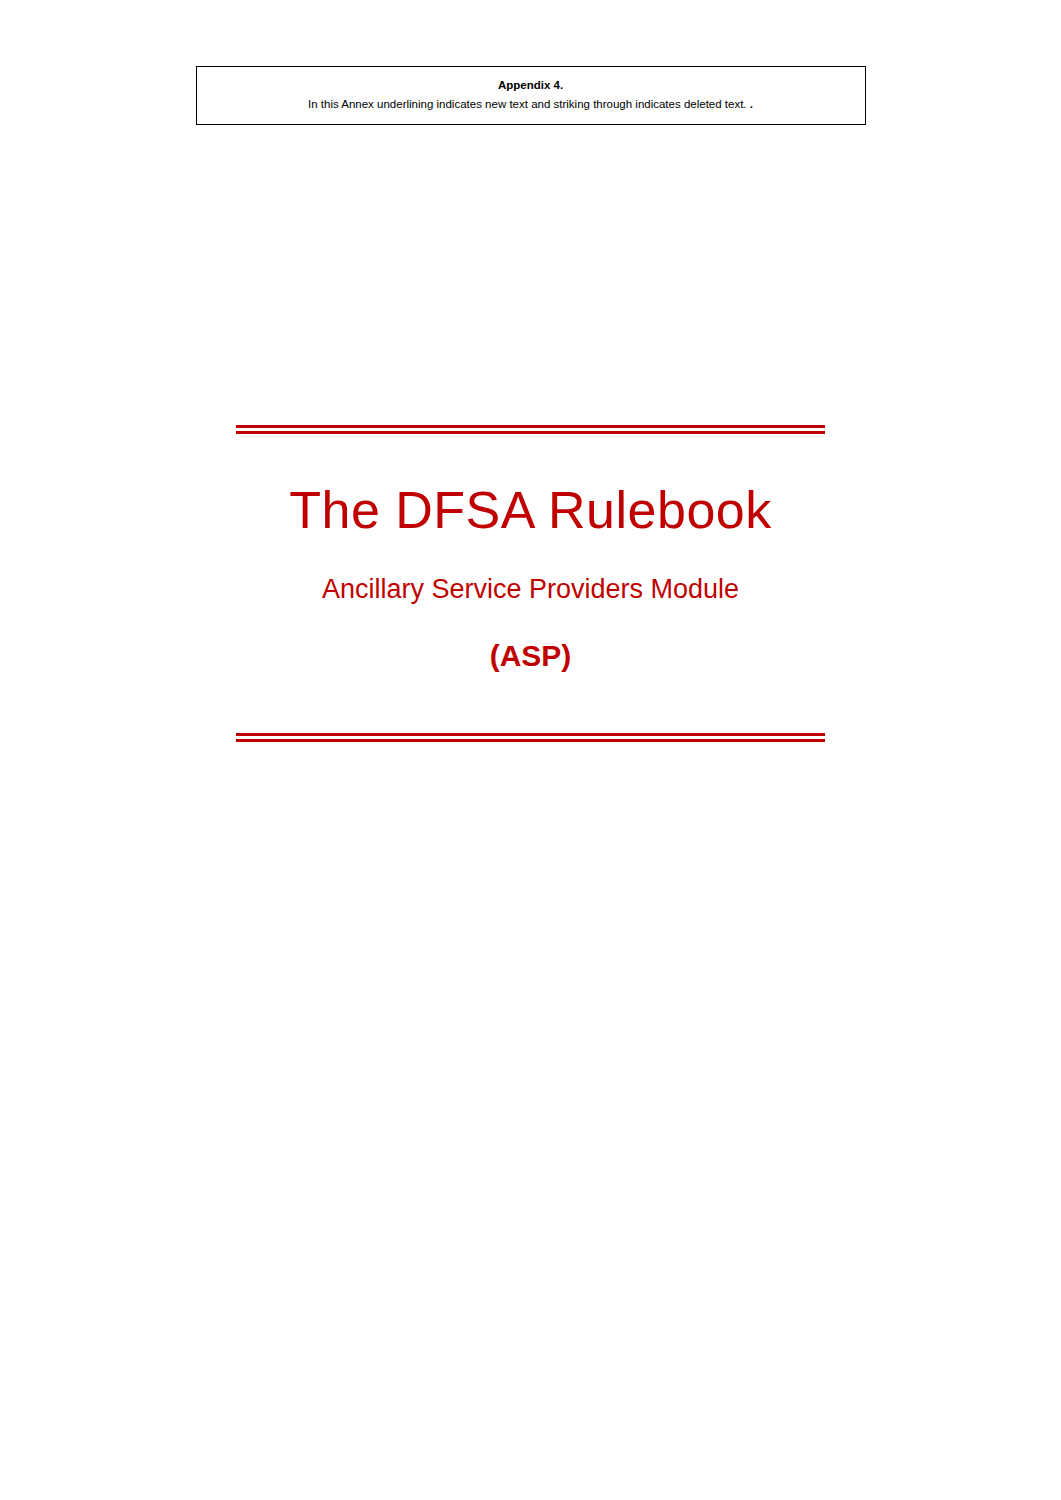Appendix 4. In this Annex underlining indicates new text and striking through indicates deleted text. .
The DFSA Rulebook
Ancillary Service Providers Module
(ASP)